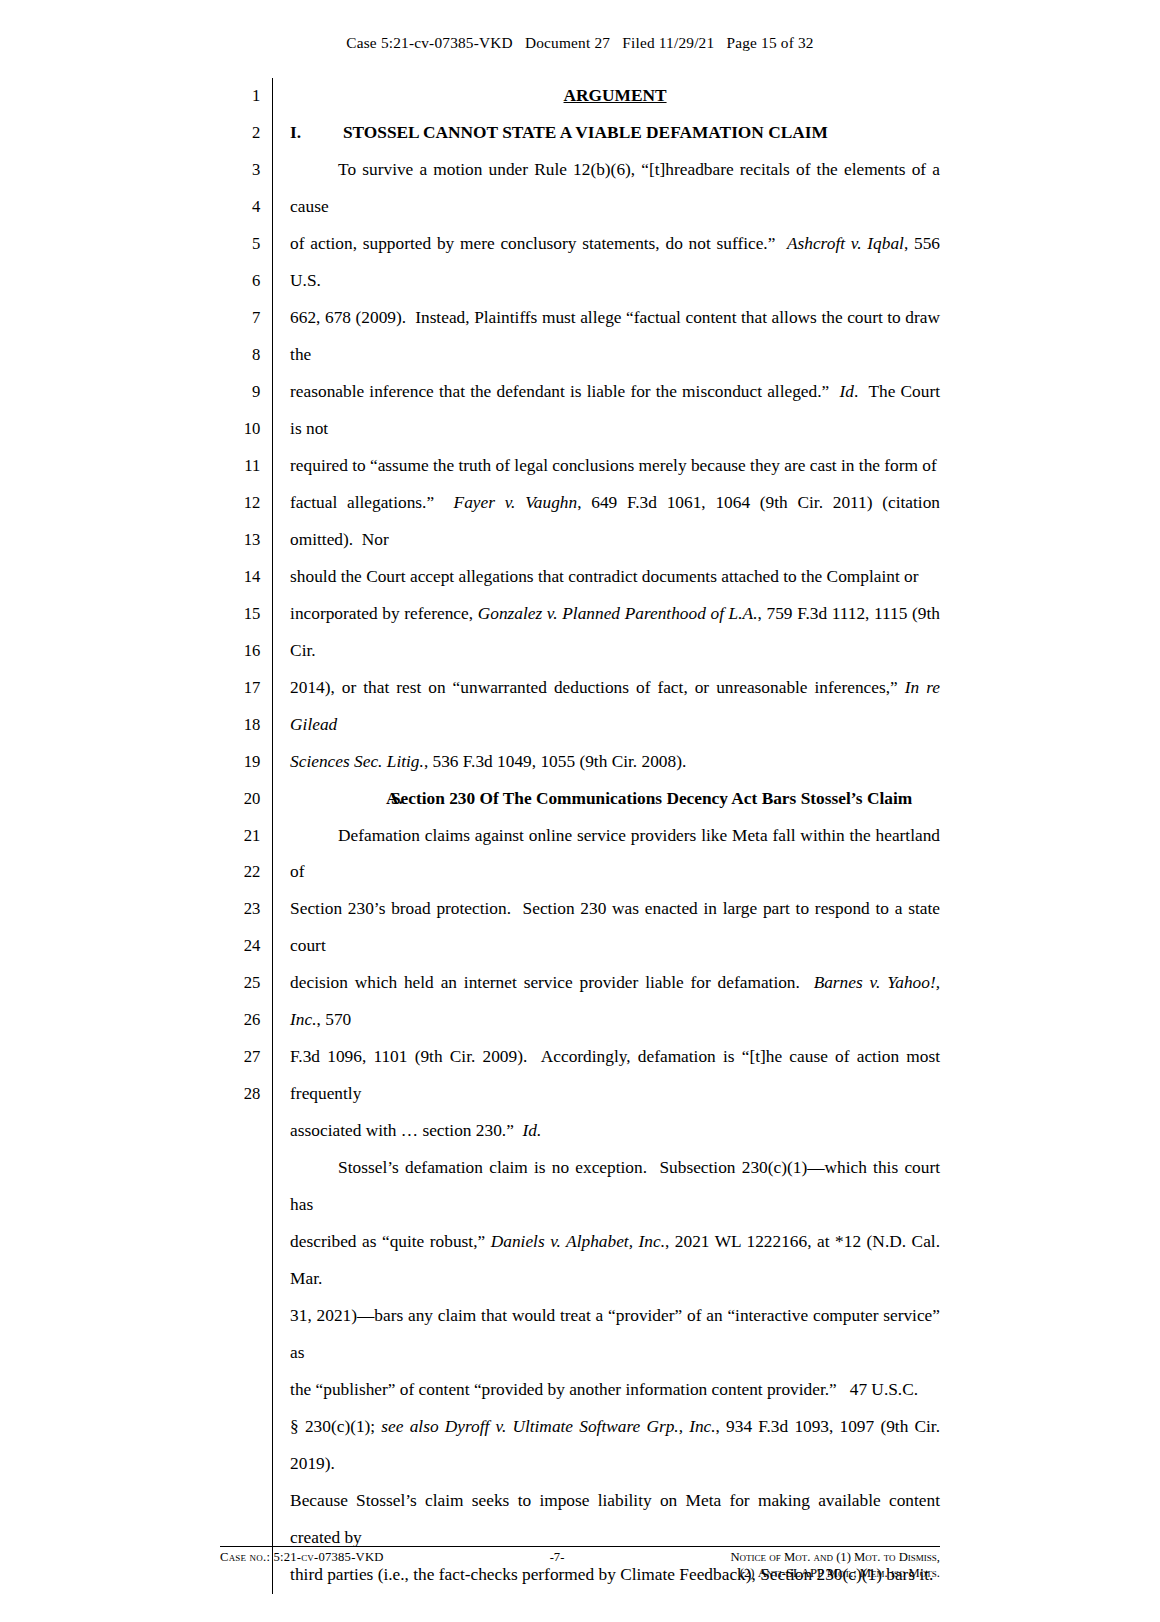Case 5:21-cv-07385-VKD Document 27 Filed 11/29/21 Page 15 of 32
| 1 2 3 4 5 6 7 8 9 10 11 12 13 14 15 16 17 18 19 20 21 22 23 24 25 26 27 28 | ARGUMENT I. STOSSEL CANNOT STATE A VIABLE DEFAMATION CLAIM To survive a motion under Rule 12(b)(6), “[t]hreadbare recitals of the elements of a cause of action, supported by mere conclusory statements, do not suffice.” Ashcroft v. Iqbal , 556 U.S. 662, 678 (2009). Instead, Plaintiffs must allege “factual content that allows the court to draw the reasonable inference that the defendant is liable for the misconduct alleged.” Id . The Court is not required to “assume the truth of legal conclusions merely because they are cast in the form of factual allegations.” Fayer v. Vaughn , 649 F.3d 1061, 1064 (9th Cir. 2011) (citation omitted). Nor should the Court accept allegations that contradict documents attached to the Complaint or incorporated by reference, Gonzalez v. Planned Parenthood of L.A. , 759 F.3d 1112, 1115 (9th Cir. 2014), or that rest on “unwarranted deductions of fact, or unreasonable inferences,” In re Gilead Sciences Sec. Litig. , 536 F.3d 1049, 1055 (9th Cir. 2008). A. Section 230 Of The Communications Decency Act Bars Stossel’s Claim Defamation claims against online service providers like Meta fall within the heartland of Section 230’s broad protection. Section 230 was enacted in large part to respond to a state court decision which held an internet service provider liable for defamation. Barnes v. Yahoo!, Inc. , 570 F.3d 1096, 1101 (9th Cir. 2009). Accordingly, defamation is “[t]he cause of action most frequently associated with … section 230.” Id. Stossel’s defamation claim is no exception. Subsection 230(c)(1)—which this court has described as “quite robust,” Daniels v. Alphabet, Inc. , 2021 WL 1222166, at *12 (N.D. Cal. Mar. 31, 2021)—bars any claim that would treat a “provider” of an “interactive computer service” as the “publisher” of content “provided by another information content provider.” 47 U.S.C. § 230(c)(1); see also Dyroff v. Ultimate Software Grp., Inc. , 934 F.3d 1093, 1097 (9th Cir. 2019). Because Stossel’s claim seeks to impose liability on Meta for making available content created by third parties (i.e., the fact-checks performed by Climate Feedback), Section 230(c)(1) bars it. |
Case no.: 5:21-cv-07385-VKD
-7-
Notice of Mot. and (1) Mot. to Dismiss,
(2) Anti-SLAPP Mot.; Mem. iso Mots.